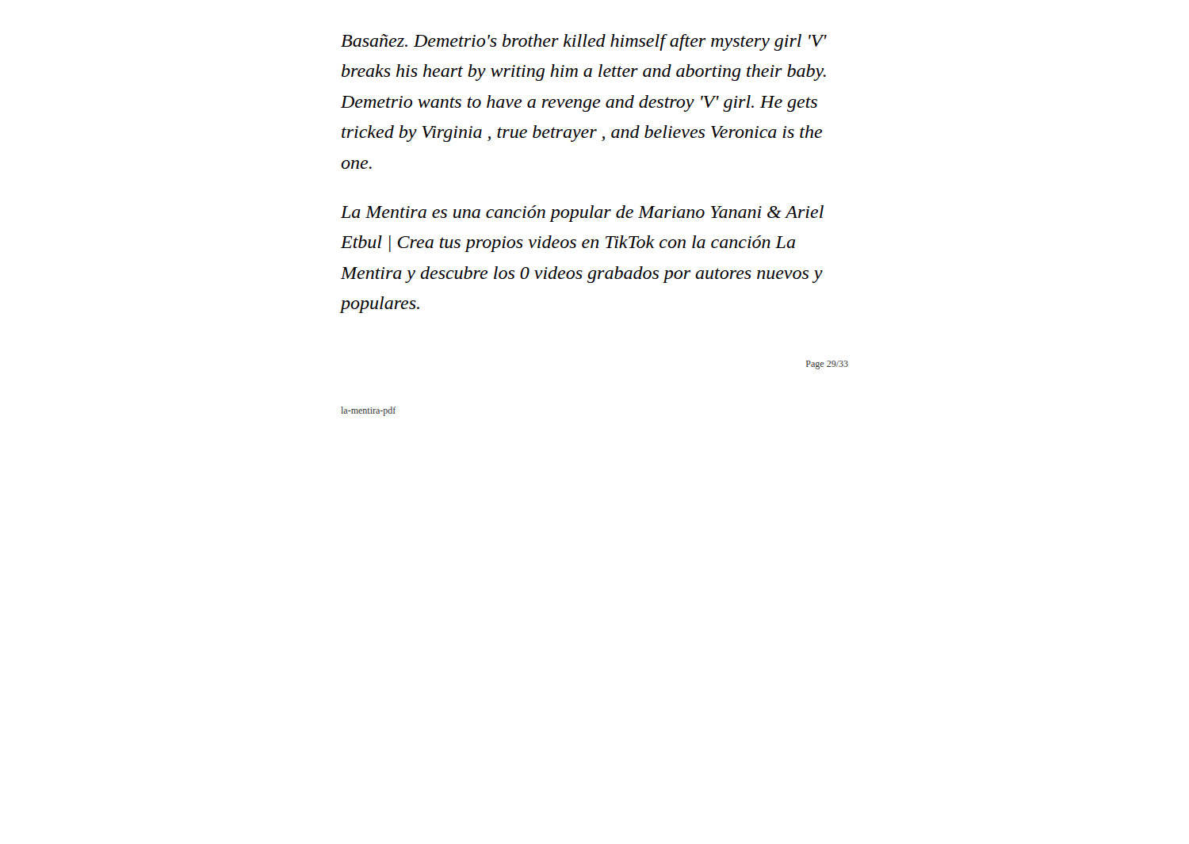Basañez. Demetrio's brother killed himself after mystery girl 'V' breaks his heart by writing him a letter and aborting their baby. Demetrio wants to have a revenge and destroy 'V' girl. He gets tricked by Virginia , true betrayer , and believes Veronica is the one.
La Mentira es una canción popular de Mariano Yanani & Ariel Etbul | Crea tus propios videos en TikTok con la canción La Mentira y descubre los 0 videos grabados por autores nuevos y populares.
Page 29/33
la-mentira-pdf